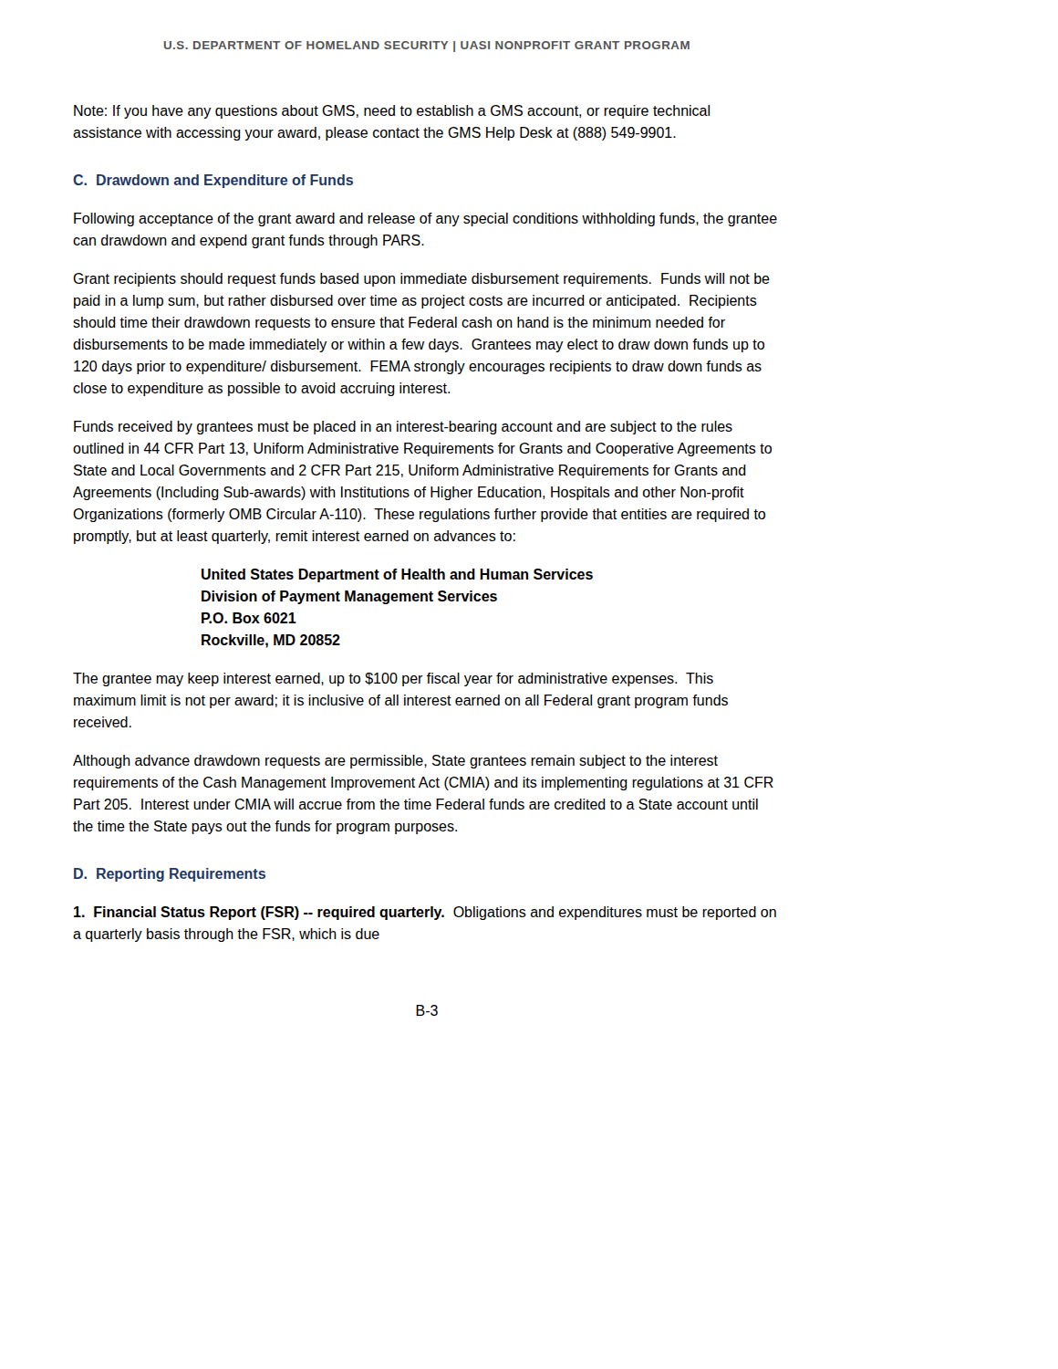U.S. DEPARTMENT OF HOMELAND SECURITY | UASI NONPROFIT GRANT PROGRAM
Note: If you have any questions about GMS, need to establish a GMS account, or require technical assistance with accessing your award, please contact the GMS Help Desk at (888) 549-9901.
C. Drawdown and Expenditure of Funds
Following acceptance of the grant award and release of any special conditions withholding funds, the grantee can drawdown and expend grant funds through PARS.
Grant recipients should request funds based upon immediate disbursement requirements. Funds will not be paid in a lump sum, but rather disbursed over time as project costs are incurred or anticipated. Recipients should time their drawdown requests to ensure that Federal cash on hand is the minimum needed for disbursements to be made immediately or within a few days. Grantees may elect to draw down funds up to 120 days prior to expenditure/ disbursement. FEMA strongly encourages recipients to draw down funds as close to expenditure as possible to avoid accruing interest.
Funds received by grantees must be placed in an interest-bearing account and are subject to the rules outlined in 44 CFR Part 13, Uniform Administrative Requirements for Grants and Cooperative Agreements to State and Local Governments and 2 CFR Part 215, Uniform Administrative Requirements for Grants and Agreements (Including Sub-awards) with Institutions of Higher Education, Hospitals and other Non-profit Organizations (formerly OMB Circular A-110). These regulations further provide that entities are required to promptly, but at least quarterly, remit interest earned on advances to:
United States Department of Health and Human Services
Division of Payment Management Services
P.O. Box 6021
Rockville, MD 20852
The grantee may keep interest earned, up to $100 per fiscal year for administrative expenses. This maximum limit is not per award; it is inclusive of all interest earned on all Federal grant program funds received.
Although advance drawdown requests are permissible, State grantees remain subject to the interest requirements of the Cash Management Improvement Act (CMIA) and its implementing regulations at 31 CFR Part 205. Interest under CMIA will accrue from the time Federal funds are credited to a State account until the time the State pays out the funds for program purposes.
D. Reporting Requirements
1. Financial Status Report (FSR) -- required quarterly. Obligations and expenditures must be reported on a quarterly basis through the FSR, which is due
B-3